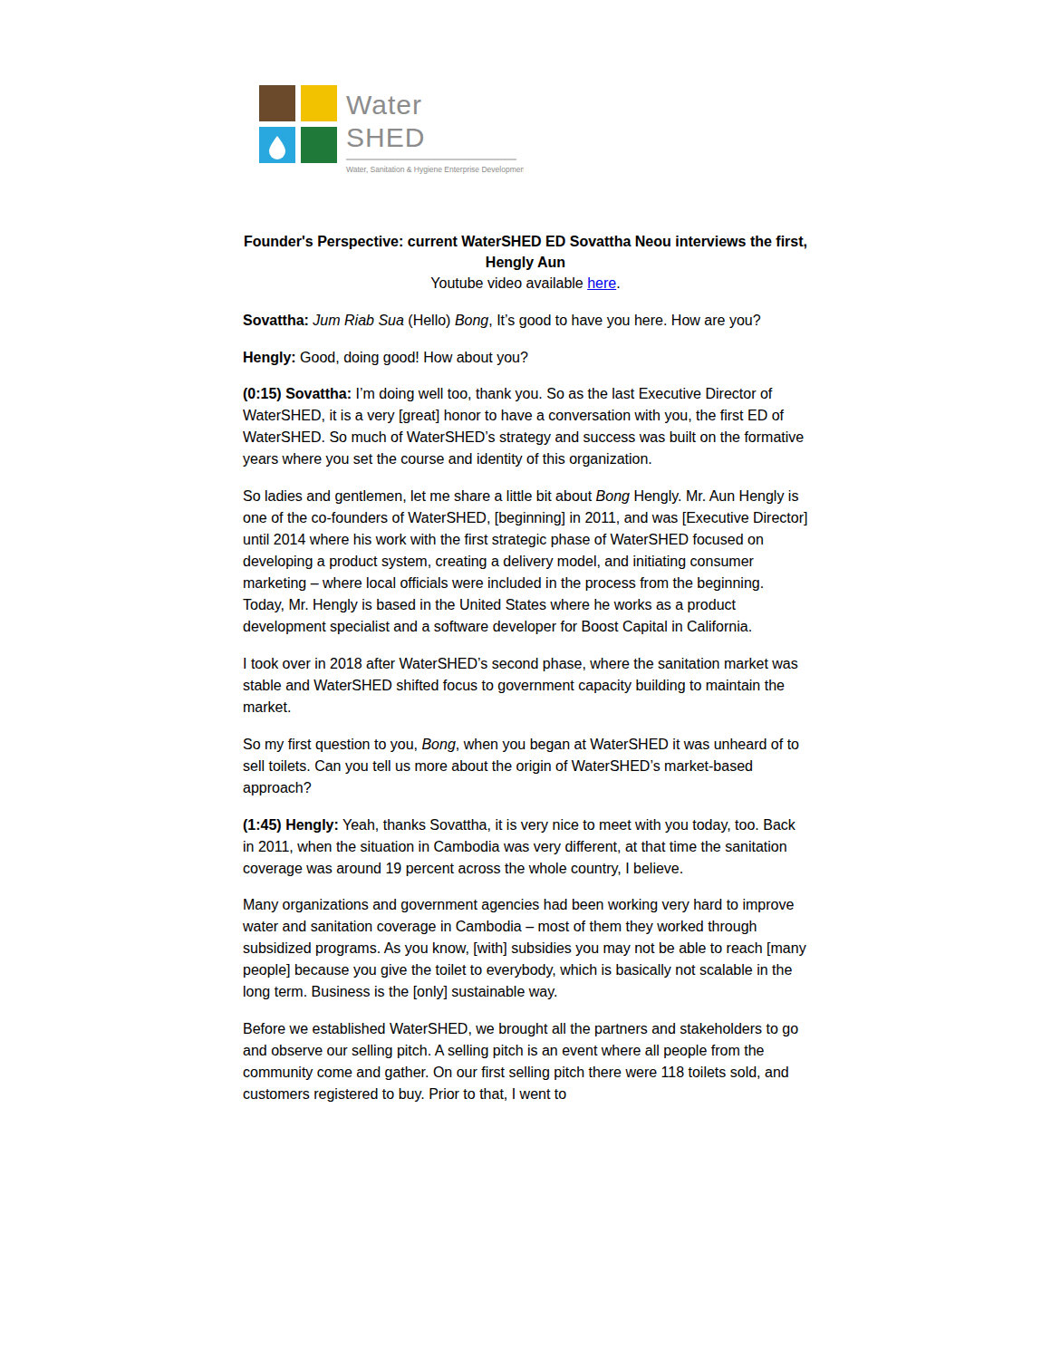Water SHED Water, Sanitation & Hygiene Enterprise Development
Founder's Perspective: current WaterSHED ED Sovattha Neou interviews the first, Hengly Aun
Youtube video available here.
Sovattha: Jum Riab Sua (Hello) Bong, It’s good to have you here. How are you?
Hengly: Good, doing good! How about you?
(0:15) Sovattha: I’m doing well too, thank you. So as the last Executive Director of WaterSHED, it is a very [great] honor to have a conversation with you, the first ED of WaterSHED. So much of WaterSHED’s strategy and success was built on the formative years where you set the course and identity of this organization.
So ladies and gentlemen, let me share a little bit about Bong Hengly. Mr. Aun Hengly is one of the co-founders of WaterSHED, [beginning] in 2011, and was [Executive Director] until 2014 where his work with the first strategic phase of WaterSHED focused on developing a product system, creating a delivery model, and initiating consumer marketing – where local officials were included in the process from the beginning. Today, Mr. Hengly is based in the United States where he works as a product development specialist and a software developer for Boost Capital in California.
I took over in 2018 after WaterSHED’s second phase, where the sanitation market was stable and WaterSHED shifted focus to government capacity building to maintain the market.
So my first question to you, Bong, when you began at WaterSHED it was unheard of to sell toilets. Can you tell us more about the origin of WaterSHED’s market-based approach?
(1:45) Hengly: Yeah, thanks Sovattha, it is very nice to meet with you today, too. Back in 2011, when the situation in Cambodia was very different, at that time the sanitation coverage was around 19 percent across the whole country, I believe.
Many organizations and government agencies had been working very hard to improve water and sanitation coverage in Cambodia – most of them they worked through subsidized programs. As you know, [with] subsidies you may not be able to reach [many people] because you give the toilet to everybody, which is basically not scalable in the long term. Business is the [only] sustainable way.
Before we established WaterSHED, we brought all the partners and stakeholders to go and observe our selling pitch. A selling pitch is an event where all people from the community come and gather. On our first selling pitch there were 118 toilets sold, and customers registered to buy. Prior to that, I went to